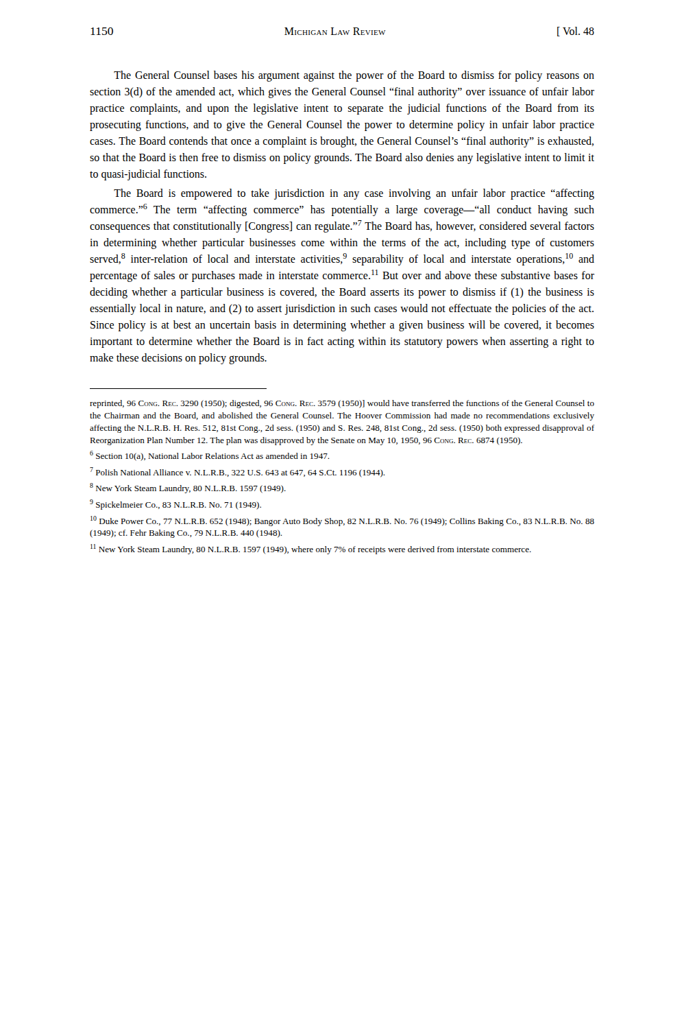1150 Michigan Law Review [ Vol. 48
The General Counsel bases his argument against the power of the Board to dismiss for policy reasons on section 3(d) of the amended act, which gives the General Counsel “final authority” over issuance of unfair labor practice complaints, and upon the legislative intent to separate the judicial functions of the Board from its prosecuting functions, and to give the General Counsel the power to determine policy in unfair labor practice cases. The Board contends that once a complaint is brought, the General Counsel’s “final authority” is exhausted, so that the Board is then free to dismiss on policy grounds. The Board also denies any legislative intent to limit it to quasi-judicial functions.
The Board is empowered to take jurisdiction in any case involving an unfair labor practice “affecting commerce.”6 The term “affecting commerce” has potentially a large coverage—“all conduct having such consequences that constitutionally [Congress] can regulate.”7 The Board has, however, considered several factors in determining whether particular businesses come within the terms of the act, including type of customers served,8 inter-relation of local and interstate activities,9 separability of local and interstate operations,10 and percentage of sales or purchases made in interstate commerce.11 But over and above these substantive bases for deciding whether a particular business is covered, the Board asserts its power to dismiss if (1) the business is essentially local in nature, and (2) to assert jurisdiction in such cases would not effectuate the policies of the act. Since policy is at best an uncertain basis in determining whether a given business will be covered, it becomes important to determine whether the Board is in fact acting within its statutory powers when asserting a right to make these decisions on policy grounds.
reprinted, 96 Cong. Rec. 3290 (1950); digested, 96 Cong. Rec. 3579 (1950)] would have transferred the functions of the General Counsel to the Chairman and the Board, and abolished the General Counsel. The Hoover Commission had made no recommendations exclusively affecting the N.L.R.B. H. Res. 512, 81st Cong., 2d sess. (1950) and S. Res. 248, 81st Cong., 2d sess. (1950) both expressed disapproval of Reorganization Plan Number 12. The plan was disapproved by the Senate on May 10, 1950, 96 Cong. Rec. 6874 (1950).
6 Section 10(a), National Labor Relations Act as amended in 1947.
7 Polish National Alliance v. N.L.R.B., 322 U.S. 643 at 647, 64 S.Ct. 1196 (1944).
8 New York Steam Laundry, 80 N.L.R.B. 1597 (1949).
9 Spickelmeier Co., 83 N.L.R.B. No. 71 (1949).
10 Duke Power Co., 77 N.L.R.B. 652 (1948); Bangor Auto Body Shop, 82 N.L.R.B. No. 76 (1949); Collins Baking Co., 83 N.L.R.B. No. 88 (1949); cf. Fehr Baking Co., 79 N.L.R.B. 440 (1948).
11 New York Steam Laundry, 80 N.L.R.B. 1597 (1949), where only 7% of receipts were derived from interstate commerce.